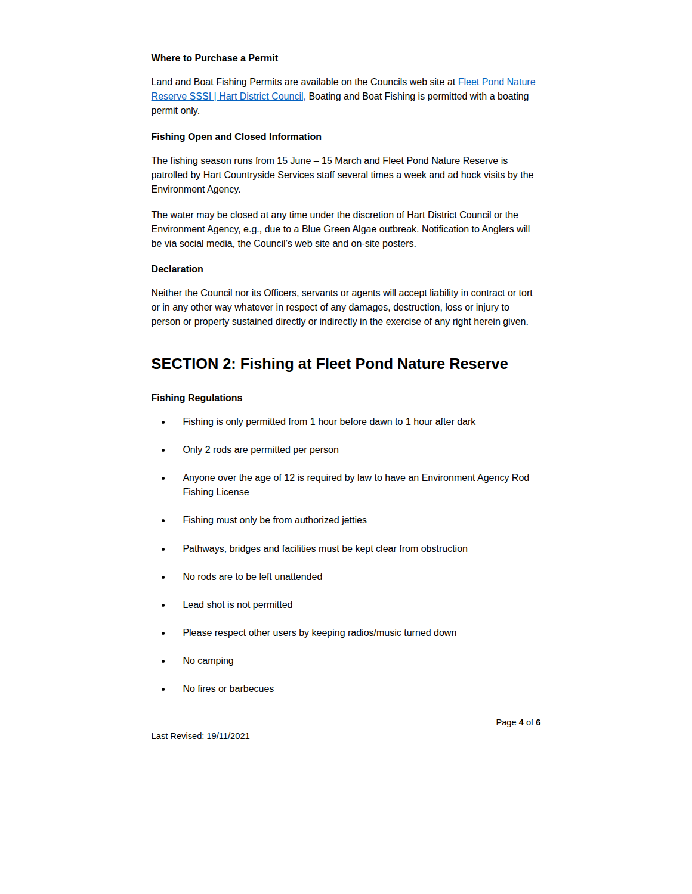Where to Purchase a Permit
Land and Boat Fishing Permits are available on the Councils web site at Fleet Pond Nature Reserve SSSI | Hart District Council, Boating and Boat Fishing is permitted with a boating permit only.
Fishing Open and Closed Information
The fishing season runs from 15 June – 15 March and Fleet Pond Nature Reserve is patrolled by Hart Countryside Services staff several times a week and ad hock visits by the Environment Agency.
The water may be closed at any time under the discretion of Hart District Council or the Environment Agency, e.g., due to a Blue Green Algae outbreak. Notification to Anglers will be via social media, the Council’s web site and on-site posters.
Declaration
Neither the Council nor its Officers, servants or agents will accept liability in contract or tort or in any other way whatever in respect of any damages, destruction, loss or injury to person or property sustained directly or indirectly in the exercise of any right herein given.
SECTION 2: Fishing at Fleet Pond Nature Reserve
Fishing Regulations
Fishing is only permitted from 1 hour before dawn to 1 hour after dark
Only 2 rods are permitted per person
Anyone over the age of 12 is required by law to have an Environment Agency Rod Fishing License
Fishing must only be from authorized jetties
Pathways, bridges and facilities must be kept clear from obstruction
No rods are to be left unattended
Lead shot is not permitted
Please respect other users by keeping radios/music turned down
No camping
No fires or barbecues
Page 4 of 6
Last Revised: 19/11/2021